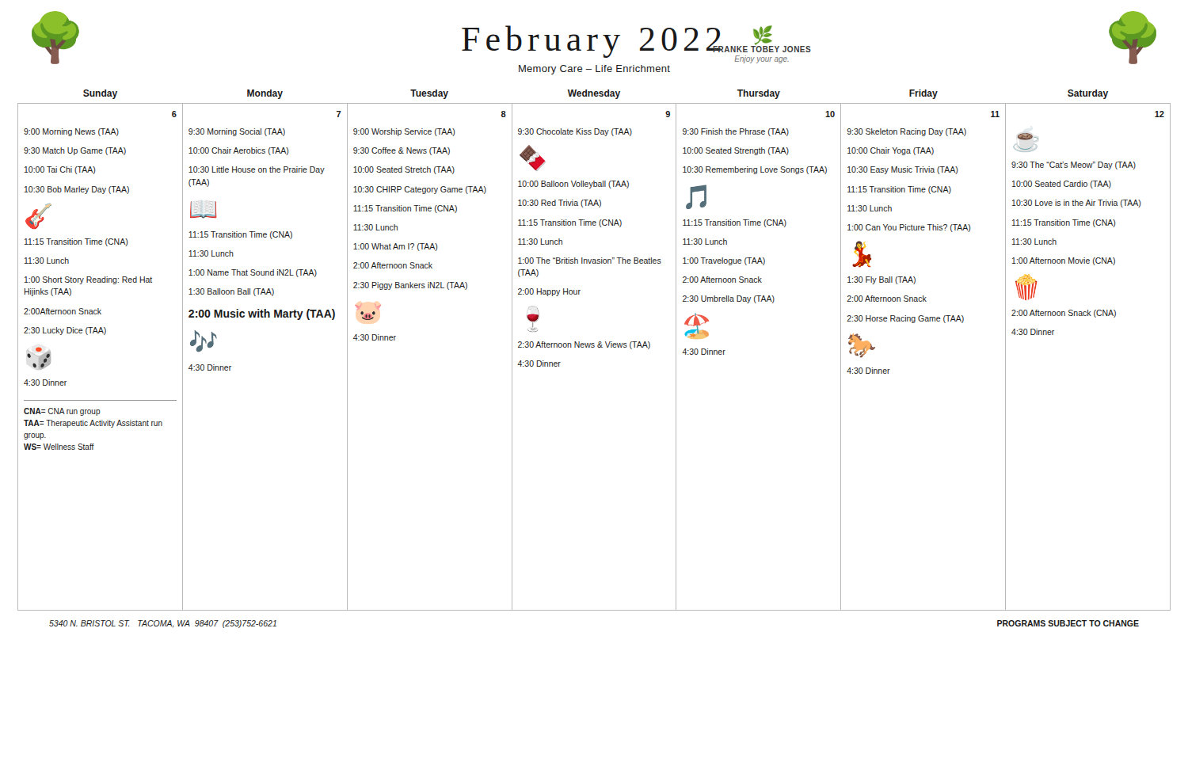🌳 🌳
February 2022
Memory Care – Life Enrichment
🌿 FRANKE TOBEY JONES Enjoy your age.
| Sunday | Monday | Tuesday | Wednesday | Thursday | Friday | Saturday |
| --- | --- | --- | --- | --- | --- | --- |
| 6 9:00 Morning News (TAA) 9:30 Match Up Game (TAA) 10:00 Tai Chi (TAA) 10:30 Bob Marley Day (TAA) 🎸 11:15 Transition Time (CNA) 11:30 Lunch 1:00 Short Story Reading: Red Hat Hijinks (TAA) 2:00Afternoon Snack 2:30 Lucky Dice (TAA) 🎲 4:30 Dinner CNA = CNA run group TAA = Therapeutic Activity Assistant run group. WS = Wellness Staff | 7 9:30 Morning Social (TAA) 10:00 Chair Aerobics (TAA) 10:30 Little House on the Prairie Day (TAA) 📖 11:15 Transition Time (CNA) 11:30 Lunch 1:00 Name That Sound iN2L (TAA) 1:30 Balloon Ball (TAA) 2:00 Music with Marty (TAA) 🎶 4:30 Dinner | 8 9:00 Worship Service (TAA) 9:30 Coffee & News (TAA) 10:00 Seated Stretch (TAA) 10:30 CHIRP Category Game (TAA) 11:15 Transition Time (CNA) 11:30 Lunch 1:00 What Am I? (TAA) 2:00 Afternoon Snack 2:30 Piggy Bankers iN2L (TAA) 🐷 4:30 Dinner | 9 9:30 Chocolate Kiss Day (TAA) 🍫 10:00 Balloon Volleyball (TAA) 10:30 Red Trivia (TAA) 11:15 Transition Time (CNA) 11:30 Lunch 1:00 The “British Invasion” The Beatles (TAA) 2:00 Happy Hour 🍷 2:30 Afternoon News & Views (TAA) 4:30 Dinner | 10 9:30 Finish the Phrase (TAA) 10:00 Seated Strength (TAA) 10:30 Remembering Love Songs (TAA) 🎵 11:15 Transition Time (CNA) 11:30 Lunch 1:00 Travelogue (TAA) 2:00 Afternoon Snack 2:30 Umbrella Day (TAA) 🏖️ 4:30 Dinner | 11 9:30 Skeleton Racing Day (TAA) 10:00 Chair Yoga (TAA) 10:30 Easy Music Trivia (TAA) 11:15 Transition Time (CNA) 11:30 Lunch 1:00 Can You Picture This? (TAA) 💃 1:30 Fly Ball (TAA) 2:00 Afternoon Snack 2:30 Horse Racing Game (TAA) 🐎 4:30 Dinner | 12 ☕ 9:30 The “Cat’s Meow” Day (TAA) 10:00 Seated Cardio (TAA) 10:30 Love is in the Air Trivia (TAA) 11:15 Transition Time (CNA) 11:30 Lunch 1:00 Afternoon Movie (CNA) 🍿 2:00 Afternoon Snack (CNA) 4:30 Dinner |
5340 N. BRISTOL ST. TACOMA, WA 98407 (253)752-6621 PROGRAMS SUBJECT TO CHANGE